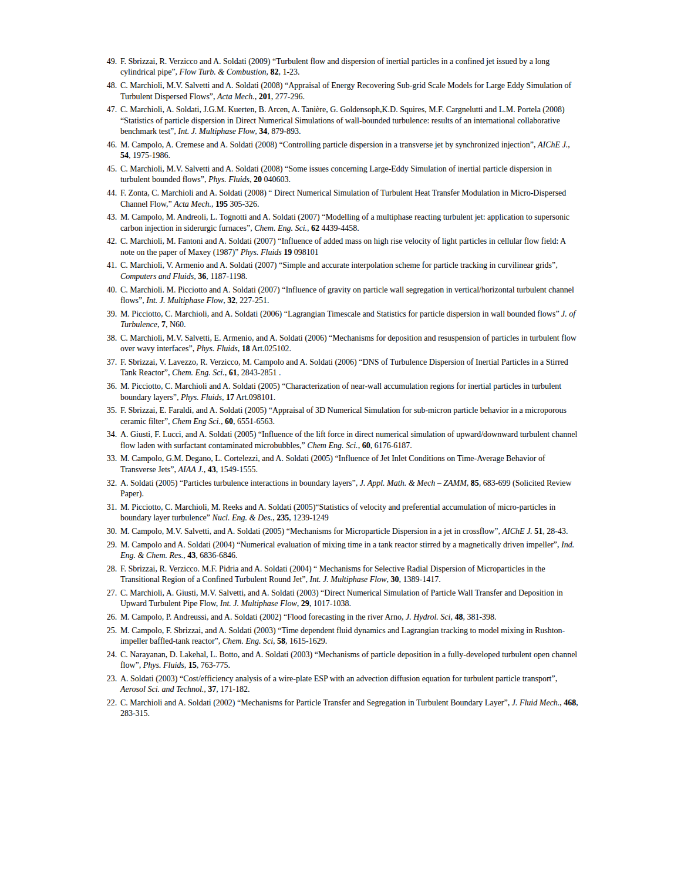49. F. Sbrizzai, R. Verzicco and A. Soldati (2009) “Turbulent flow and dispersion of inertial particles in a confined jet issued by a long cylindrical pipe”, Flow Turb. & Combustion, 82, 1-23.
48. C. Marchioli, M.V. Salvetti and A. Soldati (2008) “Appraisal of Energy Recovering Sub-grid Scale Models for Large Eddy Simulation of Turbulent Dispersed Flows”, Acta Mech., 201, 277-296.
47. C. Marchioli, A. Soldati, J.G.M. Kuerten, B. Arcen, A. Tanière, G. Goldensoph,K.D. Squires, M.F. Cargnelutti and L.M. Portela (2008) “Statistics of particle dispersion in Direct Numerical Simulations of wall-bounded turbulence: results of an international collaborative benchmark test”, Int. J. Multiphase Flow, 34, 879-893.
46. M. Campolo, A. Cremese and A. Soldati (2008) “Controlling particle dispersion in a transverse jet by synchronized injection”, AIChE J., 54, 1975-1986.
45. C. Marchioli, M.V. Salvetti and A. Soldati (2008) “Some issues concerning Large-Eddy Simulation of inertial particle dispersion in turbulent bounded flows”, Phys. Fluids, 20 040603.
44. F. Zonta, C. Marchioli and A. Soldati (2008) “ Direct Numerical Simulation of Turbulent Heat Transfer Modulation in Micro-Dispersed Channel Flow,” Acta Mech., 195 305-326.
43. M. Campolo, M. Andreoli, L. Tognotti and A. Soldati (2007) “Modelling of a multiphase reacting turbulent jet: application to supersonic carbon injection in siderurgic furnaces”, Chem. Eng. Sci., 62 4439-4458.
42. C. Marchioli, M. Fantoni and A. Soldati (2007) “Influence of added mass on high rise velocity of light particles in cellular flow field: A note on the paper of Maxey (1987)” Phys. Fluids 19 098101
41. C. Marchioli, V. Armenio and A. Soldati (2007) “Simple and accurate interpolation scheme for particle tracking in curvilinear grids”, Computers and Fluids, 36, 1187-1198.
40. C. Marchioli. M. Picciotto and A. Soldati (2007) “Influence of gravity on particle wall segregation in vertical/horizontal turbulent channel flows”, Int. J. Multiphase Flow, 32, 227-251.
39. M. Picciotto, C. Marchioli, and A. Soldati (2006) “Lagrangian Timescale and Statistics for particle dispersion in wall bounded flows” J. of Turbulence, 7, N60.
38. C. Marchioli, M.V. Salvetti, E. Armenio, and A. Soldati (2006) “Mechanisms for deposition and resuspension of particles in turbulent flow over wavy interfaces”, Phys. Fluids, 18 Art.025102.
37. F. Sbrizzai, V. Lavezzo, R. Verzicco, M. Campolo and A. Soldati (2006) “DNS of Turbulence Dispersion of Inertial Particles in a Stirred Tank Reactor”, Chem. Eng. Sci., 61, 2843-2851 .
36. M. Picciotto, C. Marchioli and A. Soldati (2005) “Characterization of near-wall accumulation regions for inertial particles in turbulent boundary layers”, Phys. Fluids, 17 Art.098101.
35. F. Sbrizzai, E. Faraldi, and A. Soldati (2005) “Appraisal of 3D Numerical Simulation for sub-micron particle behavior in a microporous ceramic filter”, Chem Eng Sci., 60, 6551-6563.
34. A. Giusti, F. Lucci, and A. Soldati (2005) “Influence of the lift force in direct numerical simulation of upward/downward turbulent channel flow laden with surfactant contaminated microbubbles,” Chem Eng. Sci., 60, 6176-6187.
33. M. Campolo, G.M. Degano, L. Cortelezzi, and A. Soldati (2005) “Influence of Jet Inlet Conditions on Time-Average Behavior of Transverse Jets”, AIAA J., 43, 1549-1555.
32. A. Soldati (2005) “Particles turbulence interactions in boundary layers”, J. Appl. Math. & Mech – ZAMM, 85, 683-699 (Solicited Review Paper).
31. M. Picciotto, C. Marchioli, M. Reeks and A. Soldati (2005)“Statistics of velocity and preferential accumulation of micro-particles in boundary layer turbulence” Nucl. Eng. & Des., 235, 1239-1249
30. M. Campolo, M.V. Salvetti, and A. Soldati (2005) “Mechanisms for Microparticle Dispersion in a jet in crossflow”, AIChE J. 51, 28-43.
29. M. Campolo and A. Soldati (2004) “Numerical evaluation of mixing time in a tank reactor stirred by a magnetically driven impeller”, Ind. Eng. & Chem. Res., 43, 6836-6846.
28. F. Sbrizzai, R. Verzicco. M.F. Pidria and A. Soldati (2004) “ Mechanisms for Selective Radial Dispersion of Microparticles in the Transitional Region of a Confined Turbulent Round Jet”, Int. J. Multiphase Flow, 30, 1389-1417.
27. C. Marchioli, A. Giusti, M.V. Salvetti, and A. Soldati (2003) “Direct Numerical Simulation of Particle Wall Transfer and Deposition in Upward Turbulent Pipe Flow, Int. J. Multiphase Flow, 29, 1017-1038.
26. M. Campolo, P. Andreussi, and A. Soldati (2002) “Flood forecasting in the river Arno, J. Hydrol. Sci, 48, 381-398.
25. M. Campolo, F. Sbrizzai, and A. Soldati (2003) “Time dependent fluid dynamics and Lagrangian tracking to model mixing in Rushton-impeller baffled-tank reactor”, Chem. Eng. Sci, 58, 1615-1629.
24. C. Narayanan, D. Lakehal, L. Botto, and A. Soldati (2003) “Mechanisms of particle deposition in a fully-developed turbulent open channel flow”, Phys. Fluids, 15, 763-775.
23. A. Soldati (2003) “Cost/efficiency analysis of a wire-plate ESP with an advection diffusion equation for turbulent particle transport”, Aerosol Sci. and Technol., 37, 171-182.
22. C. Marchioli and A. Soldati (2002) “Mechanisms for Particle Transfer and Segregation in Turbulent Boundary Layer”, J. Fluid Mech., 468, 283-315.